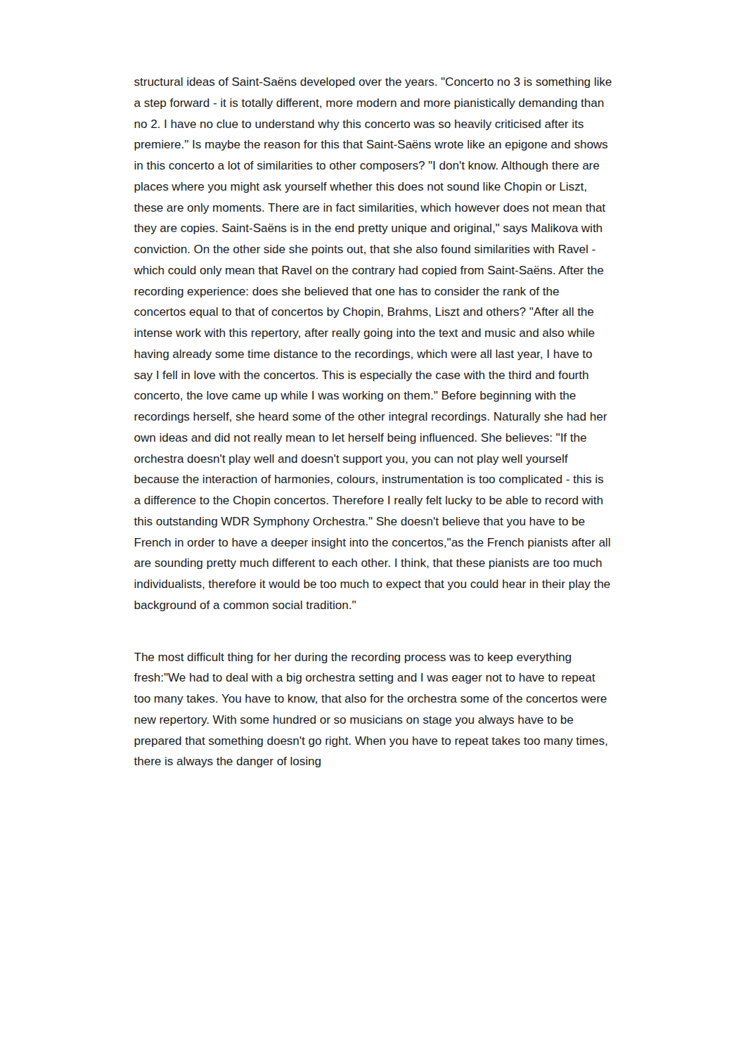structural ideas of Saint-Saëns developed over the years. "Concerto no 3 is something like a step forward - it is totally different, more modern and more pianistically demanding than no 2. I have no clue to understand why this concerto was so heavily criticised after its premiere." Is maybe the reason for this that Saint-Saëns wrote like an epigone and shows in this concerto a lot of similarities to other composers? "I don't know. Although there are places where you might ask yourself whether this does not sound like Chopin or Liszt, these are only moments. There are in fact similarities, which however does not mean that they are copies. Saint-Saëns is in the end pretty unique and original," says Malikova with conviction. On the other side she points out, that she also found similarities with Ravel - which could only mean that Ravel on the contrary had copied from Saint-Saëns. After the recording experience: does she believed that one has to consider the rank of the concertos equal to that of concertos by Chopin, Brahms, Liszt and others? "After all the intense work with this repertory, after really going into the text and music and also while having already some time distance to the recordings, which were all last year, I have to say I fell in love with the concertos. This is especially the case with the third and fourth concerto, the love came up while I was working on them." Before beginning with the recordings herself, she heard some of the other integral recordings. Naturally she had her own ideas and did not really mean to let herself being influenced. She believes: "If the orchestra doesn't play well and doesn't support you, you can not play well yourself because the interaction of harmonies, colours, instrumentation is too complicated - this is a difference to the Chopin concertos. Therefore I really felt lucky to be able to record with this outstanding WDR Symphony Orchestra." She doesn't believe that you have to be French in order to have a deeper insight into the concertos,"as the French pianists after all are sounding pretty much different to each other. I think, that these pianists are too much individualists, therefore it would be too much to expect that you could hear in their play the background of a common social tradition."
The most difficult thing for her during the recording process was to keep everything fresh:"We had to deal with a big orchestra setting and I was eager not to have to repeat too many takes. You have to know, that also for the orchestra some of the concertos were new repertory. With some hundred or so musicians on stage you always have to be prepared that something doesn't go right. When you have to repeat takes too many times, there is always the danger of losing